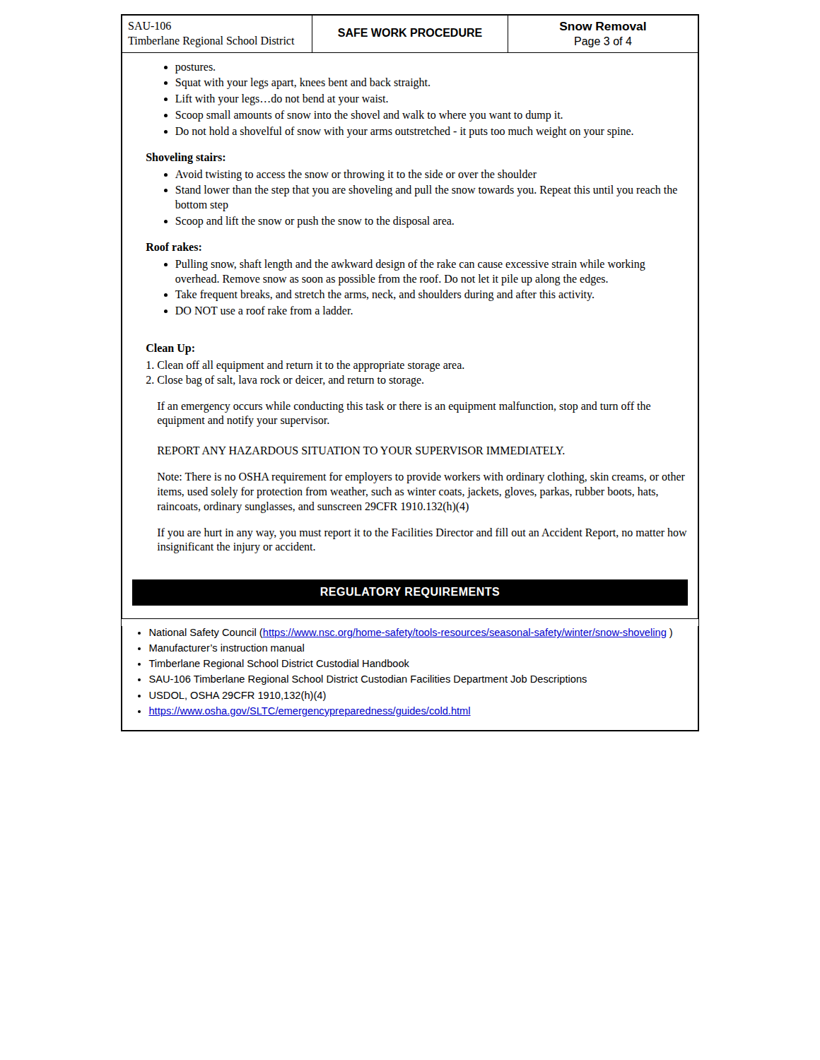| SAU-106 Timberlane Regional School District | SAFE WORK PROCEDURE | Snow Removal Page 3 of 4 |
postures.
Squat with your legs apart, knees bent and back straight.
Lift with your legs…do not bend at your waist.
Scoop small amounts of snow into the shovel and walk to where you want to dump it.
Do not hold a shovelful of snow with your arms outstretched - it puts too much weight on your spine.
Shoveling stairs:
Avoid twisting to access the snow or throwing it to the side or over the shoulder
Stand lower than the step that you are shoveling and pull the snow towards you. Repeat this until you reach the bottom step
Scoop and lift the snow or push the snow to the disposal area.
Roof rakes:
Pulling snow, shaft length and the awkward design of the rake can cause excessive strain while working overhead. Remove snow as soon as possible from the roof. Do not let it pile up along the edges.
Take frequent breaks, and stretch the arms, neck, and shoulders during and after this activity.
DO NOT use a roof rake from a ladder.
Clean Up:
1. Clean off all equipment and return it to the appropriate storage area.
2. Close bag of salt, lava rock or deicer, and return to storage.
If an emergency occurs while conducting this task or there is an equipment malfunction, stop and turn off the equipment and notify your supervisor.
REPORT ANY HAZARDOUS SITUATION TO YOUR SUPERVISOR IMMEDIATELY.
Note: There is no OSHA requirement for employers to provide workers with ordinary clothing, skin creams, or other items, used solely for protection from weather, such as winter coats, jackets, gloves, parkas, rubber boots, hats, raincoats, ordinary sunglasses, and sunscreen 29CFR 1910.132(h)(4)
If you are hurt in any way, you must report it to the Facilities Director and fill out an Accident Report, no matter how insignificant the injury or accident.
REGULATORY REQUIREMENTS
National Safety Council (https://www.nsc.org/home-safety/tools-resources/seasonal-safety/winter/snow-shoveling )
Manufacturer’s instruction manual
Timberlane Regional School District Custodial Handbook
SAU-106 Timberlane Regional School District Custodian Facilities Department Job Descriptions
USDOL, OSHA 29CFR 1910,132(h)(4)
https://www.osha.gov/SLTC/emergencypreparedness/guides/cold.html